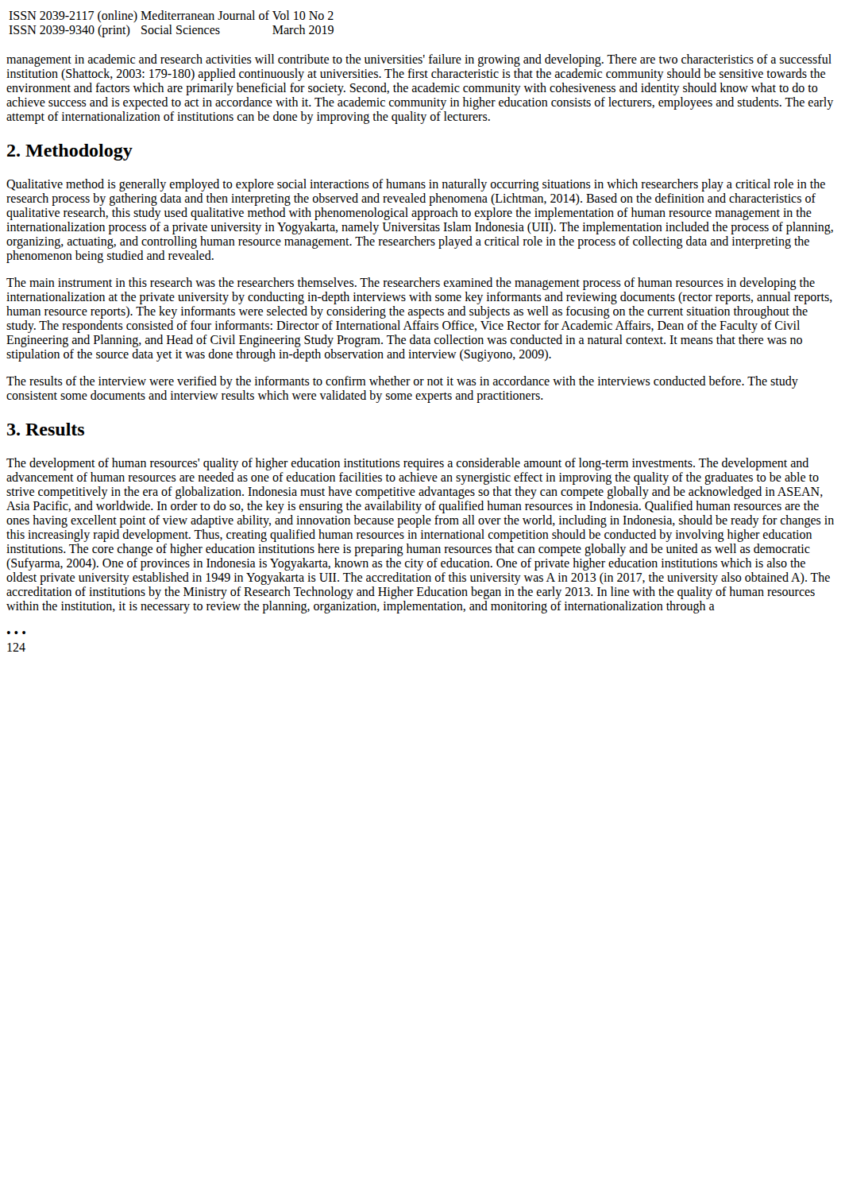| ISSN 2039-2117 (online) ISSN 2039-9340 (print) | Mediterranean Journal of Social Sciences | Vol 10 No 2 March 2019 |
management in academic and research activities will contribute to the universities' failure in growing and developing. There are two characteristics of a successful institution (Shattock, 2003: 179-180) applied continuously at universities. The first characteristic is that the academic community should be sensitive towards the environment and factors which are primarily beneficial for society. Second, the academic community with cohesiveness and identity should know what to do to achieve success and is expected to act in accordance with it. The academic community in higher education consists of lecturers, employees and students. The early attempt of internationalization of institutions can be done by improving the quality of lecturers.
2. Methodology
Qualitative method is generally employed to explore social interactions of humans in naturally occurring situations in which researchers play a critical role in the research process by gathering data and then interpreting the observed and revealed phenomena (Lichtman, 2014). Based on the definition and characteristics of qualitative research, this study used qualitative method with phenomenological approach to explore the implementation of human resource management in the internationalization process of a private university in Yogyakarta, namely Universitas Islam Indonesia (UII). The implementation included the process of planning, organizing, actuating, and controlling human resource management. The researchers played a critical role in the process of collecting data and interpreting the phenomenon being studied and revealed.
The main instrument in this research was the researchers themselves. The researchers examined the management process of human resources in developing the internationalization at the private university by conducting in-depth interviews with some key informants and reviewing documents (rector reports, annual reports, human resource reports). The key informants were selected by considering the aspects and subjects as well as focusing on the current situation throughout the study. The respondents consisted of four informants: Director of International Affairs Office, Vice Rector for Academic Affairs, Dean of the Faculty of Civil Engineering and Planning, and Head of Civil Engineering Study Program. The data collection was conducted in a natural context. It means that there was no stipulation of the source data yet it was done through in-depth observation and interview (Sugiyono, 2009).
The results of the interview were verified by the informants to confirm whether or not it was in accordance with the interviews conducted before. The study consistent some documents and interview results which were validated by some experts and practitioners.
3. Results
The development of human resources' quality of higher education institutions requires a considerable amount of long-term investments. The development and advancement of human resources are needed as one of education facilities to achieve an synergistic effect in improving the quality of the graduates to be able to strive competitively in the era of globalization. Indonesia must have competitive advantages so that they can compete globally and be acknowledged in ASEAN, Asia Pacific, and worldwide. In order to do so, the key is ensuring the availability of qualified human resources in Indonesia. Qualified human resources are the ones having excellent point of view adaptive ability, and innovation because people from all over the world, including in Indonesia, should be ready for changes in this increasingly rapid development. Thus, creating qualified human resources in international competition should be conducted by involving higher education institutions. The core change of higher education institutions here is preparing human resources that can compete globally and be united as well as democratic (Sufyarma, 2004). One of provinces in Indonesia is Yogyakarta, known as the city of education. One of private higher education institutions which is also the oldest private university established in 1949 in Yogyakarta is UII. The accreditation of this university was A in 2013 (in 2017, the university also obtained A). The accreditation of institutions by the Ministry of Research Technology and Higher Education began in the early 2013. In line with the quality of human resources within the institution, it is necessary to review the planning, organization, implementation, and monitoring of internationalization through a
• • •
124